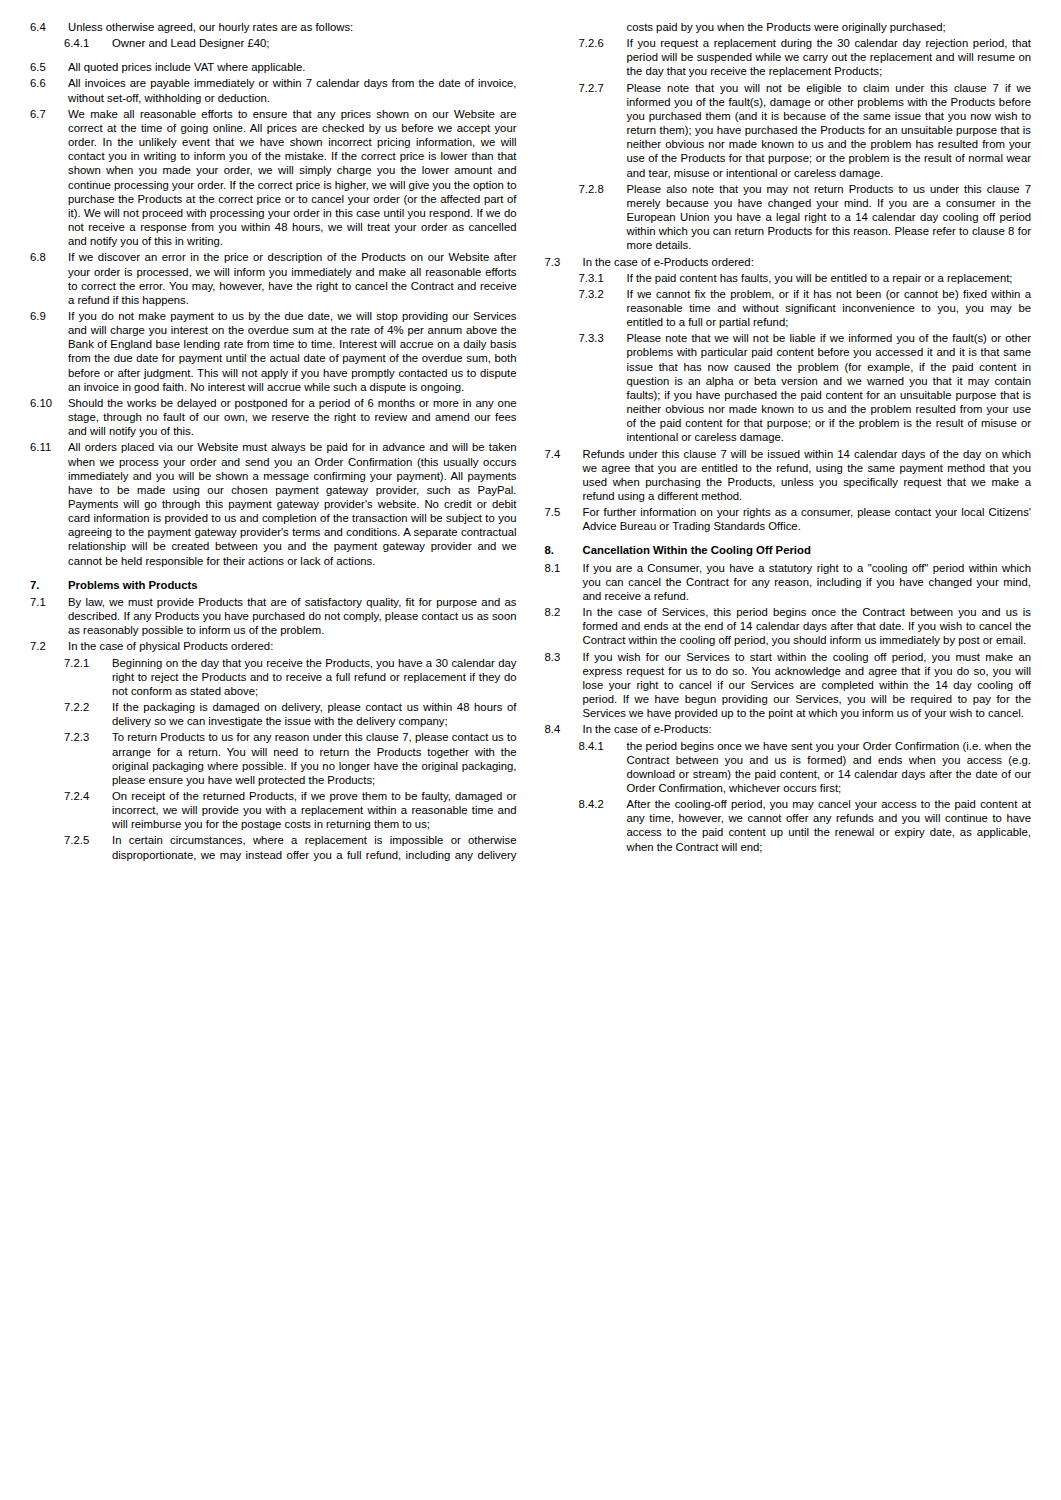6.4
Unless otherwise agreed, our hourly rates are as follows:
6.4.1
Owner and Lead Designer £40;
6.5
All quoted prices include VAT where applicable.
6.6
All invoices are payable immediately or within 7 calendar days from the date of invoice, without set-off, withholding or deduction.
6.7
We make all reasonable efforts to ensure that any prices shown on our Website are correct at the time of going online. All prices are checked by us before we accept your order. In the unlikely event that we have shown incorrect pricing information, we will contact you in writing to inform you of the mistake. If the correct price is lower than that shown when you made your order, we will simply charge you the lower amount and continue processing your order. If the correct price is higher, we will give you the option to purchase the Products at the correct price or to cancel your order (or the affected part of it). We will not proceed with processing your order in this case until you respond. If we do not receive a response from you within 48 hours, we will treat your order as cancelled and notify you of this in writing.
6.8
If we discover an error in the price or description of the Products on our Website after your order is processed, we will inform you immediately and make all reasonable efforts to correct the error. You may, however, have the right to cancel the Contract and receive a refund if this happens.
6.9
If you do not make payment to us by the due date, we will stop providing our Services and will charge you interest on the overdue sum at the rate of 4% per annum above the Bank of England base lending rate from time to time. Interest will accrue on a daily basis from the due date for payment until the actual date of payment of the overdue sum, both before or after judgment. This will not apply if you have promptly contacted us to dispute an invoice in good faith. No interest will accrue while such a dispute is ongoing.
6.10
Should the works be delayed or postponed for a period of 6 months or more in any one stage, through no fault of our own, we reserve the right to review and amend our fees and will notify you of this.
6.11
All orders placed via our Website must always be paid for in advance and will be taken when we process your order and send you an Order Confirmation (this usually occurs immediately and you will be shown a message confirming your payment). All payments have to be made using our chosen payment gateway provider, such as PayPal. Payments will go through this payment gateway provider's website. No credit or debit card information is provided to us and completion of the transaction will be subject to you agreeing to the payment gateway provider's terms and conditions. A separate contractual relationship will be created between you and the payment gateway provider and we cannot be held responsible for their actions or lack of actions.
7.
Problems with Products
7.1
By law, we must provide Products that are of satisfactory quality, fit for purpose and as described. If any Products you have purchased do not comply, please contact us as soon as reasonably possible to inform us of the problem.
7.2
In the case of physical Products ordered:
7.2.1
Beginning on the day that you receive the Products, you have a 30 calendar day right to reject the Products and to receive a full refund or replacement if they do not conform as stated above;
7.2.2
If the packaging is damaged on delivery, please contact us within 48 hours of delivery so we can investigate the issue with the delivery company;
7.2.3
To return Products to us for any reason under this clause 7, please contact us to arrange for a return. You will need to return the Products together with the original packaging where possible. If you no longer have the original packaging, please ensure you have well protected the Products;
7.2.4
On receipt of the returned Products, if we prove them to be faulty, damaged or incorrect, we will provide you with a replacement within a reasonable time and will reimburse you for the postage costs in returning them to us;
7.2.5
In certain circumstances, where a replacement is impossible or otherwise disproportionate, we may instead offer you a full refund, including any delivery costs paid by you when the Products were originally purchased;
7.2.6
If you request a replacement during the 30 calendar day rejection period, that period will be suspended while we carry out the replacement and will resume on the day that you receive the replacement Products;
7.2.7
Please note that you will not be eligible to claim under this clause 7 if we informed you of the fault(s), damage or other problems with the Products before you purchased them (and it is because of the same issue that you now wish to return them); you have purchased the Products for an unsuitable purpose that is neither obvious nor made known to us and the problem has resulted from your use of the Products for that purpose; or the problem is the result of normal wear and tear, misuse or intentional or careless damage.
7.2.8
Please also note that you may not return Products to us under this clause 7 merely because you have changed your mind. If you are a consumer in the European Union you have a legal right to a 14 calendar day cooling off period within which you can return Products for this reason. Please refer to clause 8 for more details.
7.3
In the case of e-Products ordered:
7.3.1
If the paid content has faults, you will be entitled to a repair or a replacement;
7.3.2
If we cannot fix the problem, or if it has not been (or cannot be) fixed within a reasonable time and without significant inconvenience to you, you may be entitled to a full or partial refund;
7.3.3
Please note that we will not be liable if we informed you of the fault(s) or other problems with particular paid content before you accessed it and it is that same issue that has now caused the problem (for example, if the paid content in question is an alpha or beta version and we warned you that it may contain faults); if you have purchased the paid content for an unsuitable purpose that is neither obvious nor made known to us and the problem resulted from your use of the paid content for that purpose; or if the problem is the result of misuse or intentional or careless damage.
7.4
Refunds under this clause 7 will be issued within 14 calendar days of the day on which we agree that you are entitled to the refund, using the same payment method that you used when purchasing the Products, unless you specifically request that we make a refund using a different method.
7.5
For further information on your rights as a consumer, please contact your local Citizens' Advice Bureau or Trading Standards Office.
8.
Cancellation Within the Cooling Off Period
8.1
If you are a Consumer, you have a statutory right to a "cooling off" period within which you can cancel the Contract for any reason, including if you have changed your mind, and receive a refund.
8.2
In the case of Services, this period begins once the Contract between you and us is formed and ends at the end of 14 calendar days after that date. If you wish to cancel the Contract within the cooling off period, you should inform us immediately by post or email.
8.3
If you wish for our Services to start within the cooling off period, you must make an express request for us to do so. You acknowledge and agree that if you do so, you will lose your right to cancel if our Services are completed within the 14 day cooling off period. If we have begun providing our Services, you will be required to pay for the Services we have provided up to the point at which you inform us of your wish to cancel.
8.4
In the case of e-Products:
8.4.1
the period begins once we have sent you your Order Confirmation (i.e. when the Contract between you and us is formed) and ends when you access (e.g. download or stream) the paid content, or 14 calendar days after the date of our Order Confirmation, whichever occurs first;
8.4.2
After the cooling-off period, you may cancel your access to the paid content at any time, however, we cannot offer any refunds and you will continue to have access to the paid content up until the renewal or expiry date, as applicable, when the Contract will end;